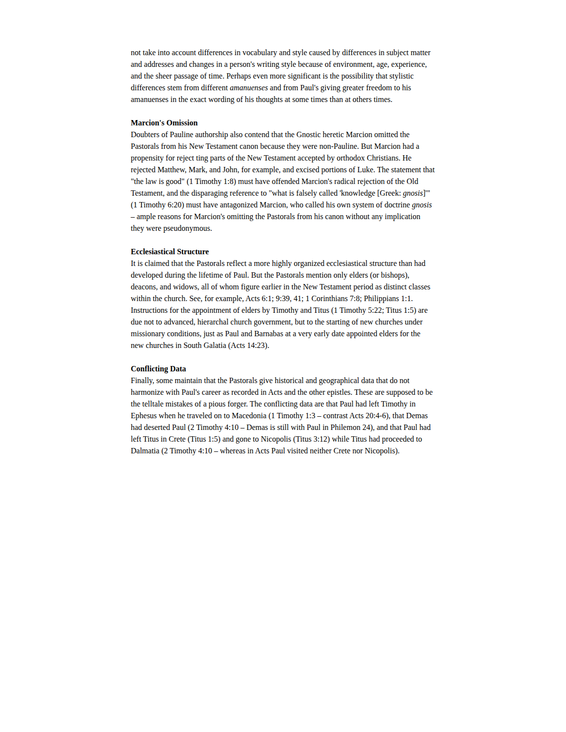not take into account differences in vocabulary and style caused by differences in subject matter and addresses and changes in a person's writing style because of environment, age, experience, and the sheer passage of time. Perhaps even more significant is the possibility that stylistic differences stem from different amanuenses and from Paul's giving greater freedom to his amanuenses in the exact wording of his thoughts at some times than at others times.
Marcion's Omission
Doubters of Pauline authorship also contend that the Gnostic heretic Marcion omitted the Pastorals from his New Testament canon because they were non-Pauline. But Marcion had a propensity for reject ting parts of the New Testament accepted by orthodox Christians. He rejected Matthew, Mark, and John, for example, and excised portions of Luke. The statement that "the law is good" (1 Timothy 1:8) must have offended Marcion's radical rejection of the Old Testament, and the disparaging reference to "what is falsely called 'knowledge [Greek: gnosis]'" (1 Timothy 6:20) must have antagonized Marcion, who called his own system of doctrine gnosis – ample reasons for Marcion's omitting the Pastorals from his canon without any implication they were pseudonymous.
Ecclesiastical Structure
It is claimed that the Pastorals reflect a more highly organized ecclesiastical structure than had developed during the lifetime of Paul. But the Pastorals mention only elders (or bishops), deacons, and widows, all of whom figure earlier in the New Testament period as distinct classes within the church. See, for example, Acts 6:1; 9:39, 41; 1 Corinthians 7:8; Philippians 1:1. Instructions for the appointment of elders by Timothy and Titus (1 Timothy 5:22; Titus 1:5) are due not to advanced, hierarchal church government, but to the starting of new churches under missionary conditions, just as Paul and Barnabas at a very early date appointed elders for the new churches in South Galatia (Acts 14:23).
Conflicting Data
Finally, some maintain that the Pastorals give historical and geographical data that do not harmonize with Paul's career as recorded in Acts and the other epistles. These are supposed to be the telltale mistakes of a pious forger. The conflicting data are that Paul had left Timothy in Ephesus when he traveled on to Macedonia (1 Timothy 1:3 – contrast Acts 20:4-6), that Demas had deserted Paul (2 Timothy 4:10 – Demas is still with Paul in Philemon 24), and that Paul had left Titus in Crete (Titus 1:5) and gone to Nicopolis (Titus 3:12) while Titus had proceeded to Dalmatia (2 Timothy 4:10 – whereas in Acts Paul visited neither Crete nor Nicopolis).